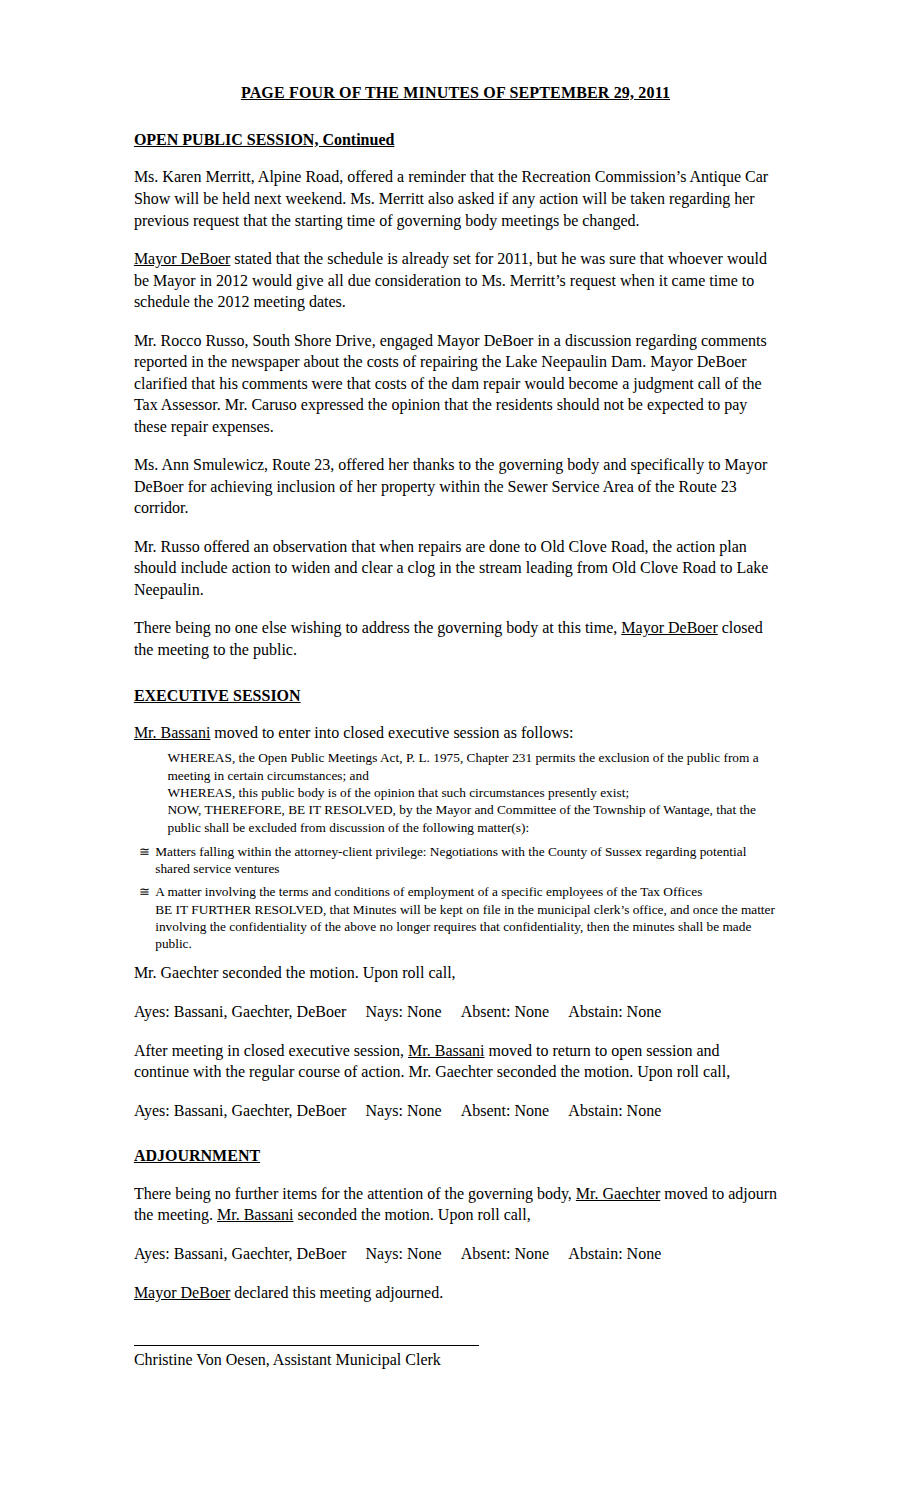PAGE FOUR OF THE MINUTES OF SEPTEMBER 29, 2011
OPEN PUBLIC SESSION, Continued
Ms. Karen Merritt, Alpine Road, offered a reminder that the Recreation Commission’s Antique Car Show will be held next weekend. Ms. Merritt also asked if any action will be taken regarding her previous request that the starting time of governing body meetings be changed.
Mayor DeBoer stated that the schedule is already set for 2011, but he was sure that whoever would be Mayor in 2012 would give all due consideration to Ms. Merritt’s request when it came time to schedule the 2012 meeting dates.
Mr. Rocco Russo, South Shore Drive, engaged Mayor DeBoer in a discussion regarding comments reported in the newspaper about the costs of repairing the Lake Neepaulin Dam. Mayor DeBoer clarified that his comments were that costs of the dam repair would become a judgment call of the Tax Assessor. Mr. Caruso expressed the opinion that the residents should not be expected to pay these repair expenses.
Ms. Ann Smulewicz, Route 23, offered her thanks to the governing body and specifically to Mayor DeBoer for achieving inclusion of her property within the Sewer Service Area of the Route 23 corridor.
Mr. Russo offered an observation that when repairs are done to Old Clove Road, the action plan should include action to widen and clear a clog in the stream leading from Old Clove Road to Lake Neepaulin.
There being no one else wishing to address the governing body at this time, Mayor DeBoer closed the meeting to the public.
EXECUTIVE SESSION
Mr. Bassani moved to enter into closed executive session as follows:
WHEREAS, the Open Public Meetings Act, P. L. 1975, Chapter 231 permits the exclusion of the public from a meeting in certain circumstances; and
WHEREAS, this public body is of the opinion that such circumstances presently exist;
NOW, THEREFORE, BE IT RESOLVED, by the Mayor and Committee of the Township of Wantage, that the public shall be excluded from discussion of the following matter(s):
Matters falling within the attorney-client privilege: Negotiations with the County of Sussex regarding potential shared service ventures
A matter involving the terms and conditions of employment of a specific employees of the Tax Offices
BE IT FURTHER RESOLVED, that Minutes will be kept on file in the municipal clerk’s office, and once the matter involving the confidentiality of the above no longer requires that confidentiality, then the minutes shall be made public.
Mr. Gaechter seconded the motion. Upon roll call,
Ayes: Bassani, Gaechter, DeBoer Nays: None Absent: None Abstain: None
After meeting in closed executive session, Mr. Bassani moved to return to open session and continue with the regular course of action. Mr. Gaechter seconded the motion. Upon roll call,
Ayes: Bassani, Gaechter, DeBoer Nays: None Absent: None Abstain: None
ADJOURNMENT
There being no further items for the attention of the governing body, Mr. Gaechter moved to adjourn the meeting. Mr. Bassani seconded the motion. Upon roll call,
Ayes: Bassani, Gaechter, DeBoer Nays: None Absent: None Abstain: None
Mayor DeBoer declared this meeting adjourned.
Christine Von Oesen, Assistant Municipal Clerk